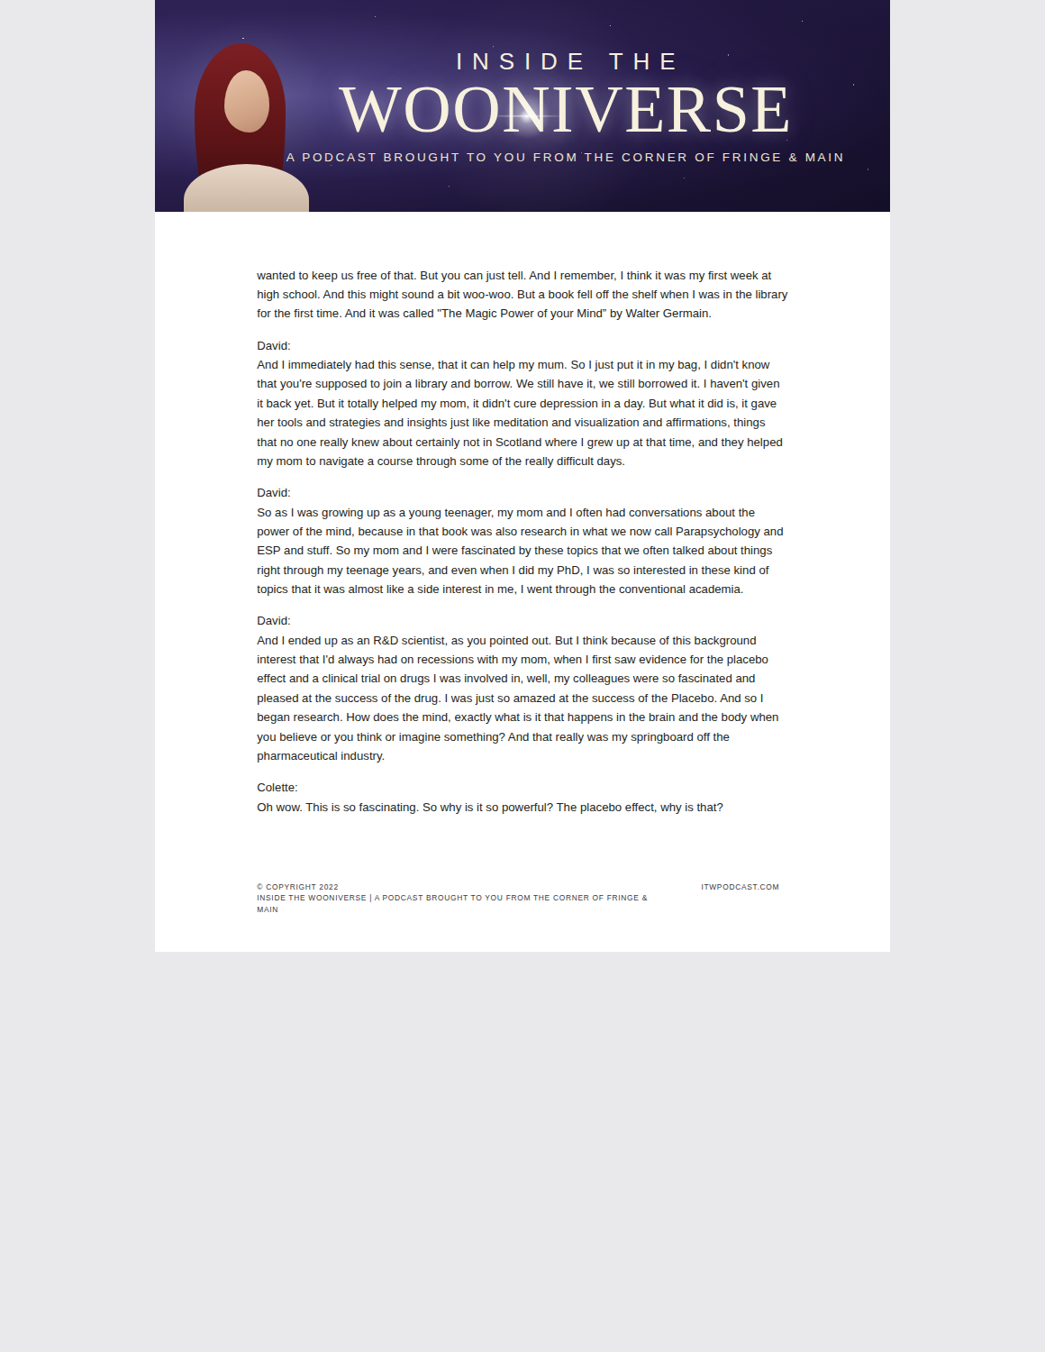Inside the
WooNiverse
A podcast brought to you from the corner of Fringe & Main
wanted to keep us free of that. But you can just tell. And I remember, I think it was my first week at high school. And this might sound a bit woo-woo. But a book fell off the shelf when I was in the library for the first time. And it was called "The Magic Power of your Mind” by Walter Germain.
David:
And I immediately had this sense, that it can help my mum. So I just put it in my bag, I didn't know that you're supposed to join a library and borrow. We still have it, we still borrowed it. I haven't given it back yet. But it totally helped my mom, it didn't cure depression in a day. But what it did is, it gave her tools and strategies and insights just like meditation and visualization and affirmations, things that no one really knew about certainly not in Scotland where I grew up at that time, and they helped my mom to navigate a course through some of the really difficult days.
David:
So as I was growing up as a young teenager, my mom and I often had conversations about the power of the mind, because in that book was also research in what we now call Parapsychology and ESP and stuff. So my mom and I were fascinated by these topics that we often talked about things right through my teenage years, and even when I did my PhD, I was so interested in these kind of topics that it was almost like a side interest in me, I went through the conventional academia.
David:
And I ended up as an R&D scientist, as you pointed out. But I think because of this background interest that I'd always had on recessions with my mom, when I first saw evidence for the placebo effect and a clinical trial on drugs I was involved in, well, my colleagues were so fascinated and pleased at the success of the drug. I was just so amazed at the success of the Placebo. And so I began research. How does the mind, exactly what is it that happens in the brain and the body when you believe or you think or imagine something? And that really was my springboard off the pharmaceutical industry.
Colette:
Oh wow. This is so fascinating. So why is it so powerful? The placebo effect, why is that?
© Copyright 2022
Inside the Wooniverse | A podcast brought to you from the corner of Fringe & Main
ITWPodcast.com